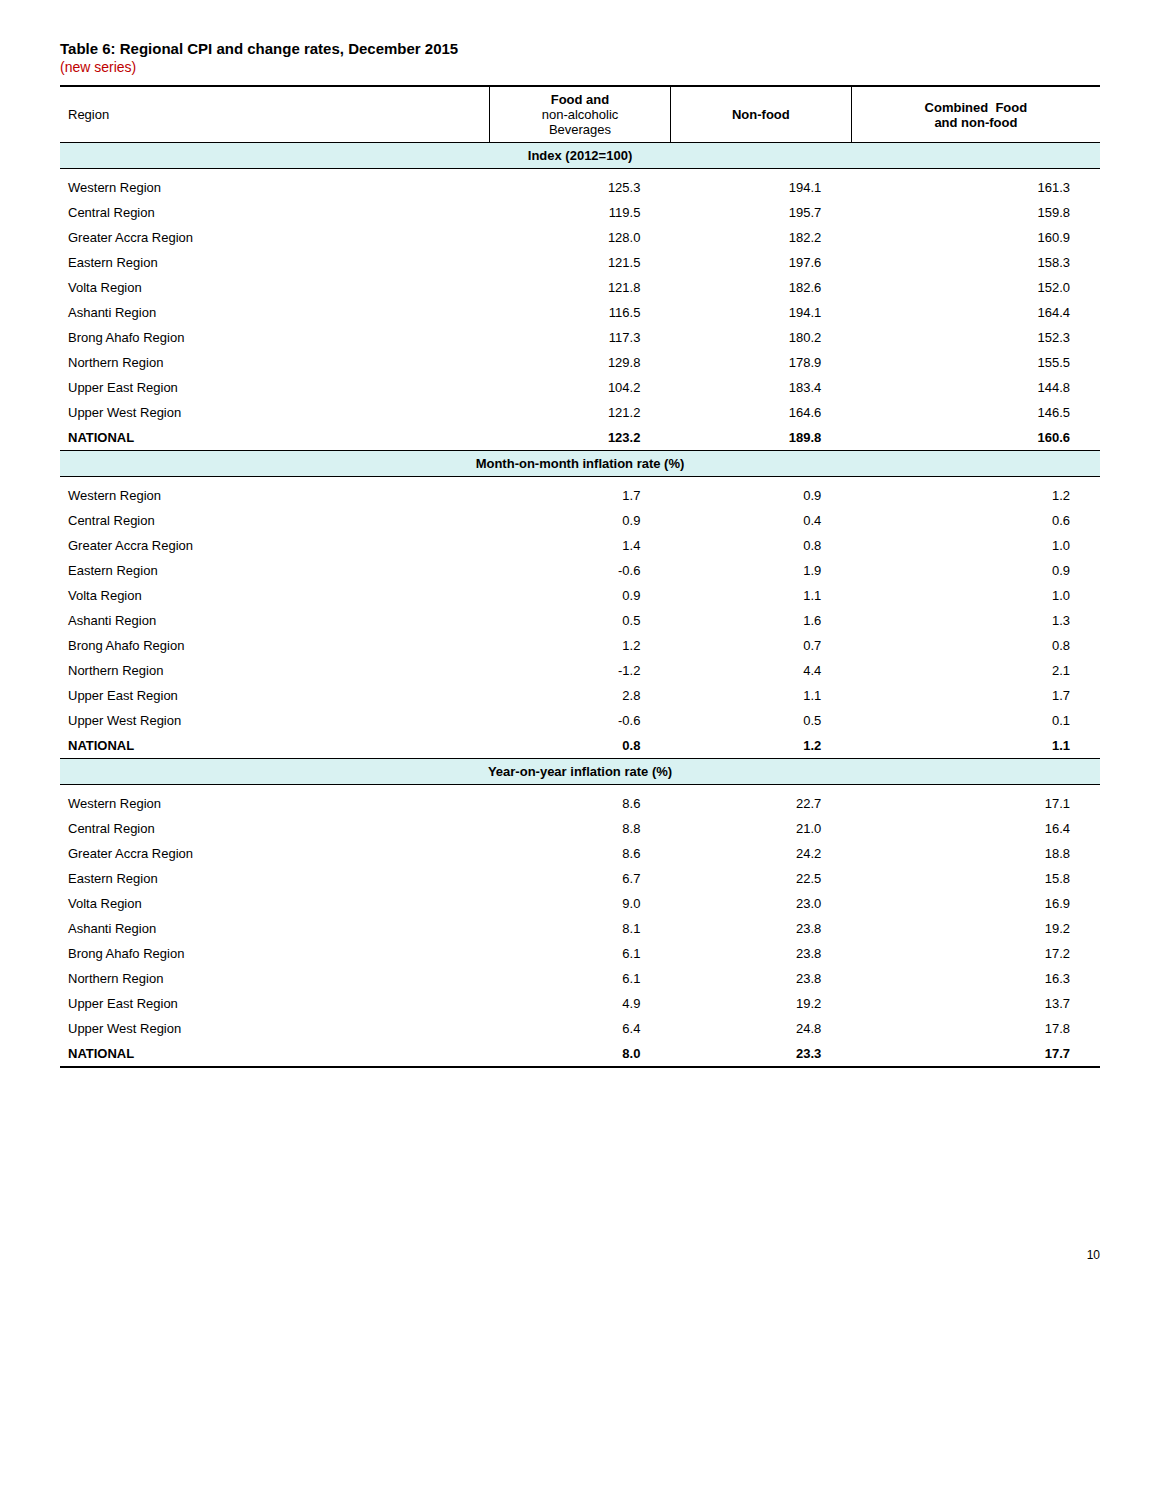Table 6: Regional CPI and change rates, December 2015
(new series)
| Region | Food and non-alcoholic Beverages | Non-food | Combined Food and non-food |
| --- | --- | --- | --- |
| Index (2012=100) |
| Western Region | 125.3 | 194.1 | 161.3 |
| Central Region | 119.5 | 195.7 | 159.8 |
| Greater Accra Region | 128.0 | 182.2 | 160.9 |
| Eastern Region | 121.5 | 197.6 | 158.3 |
| Volta Region | 121.8 | 182.6 | 152.0 |
| Ashanti Region | 116.5 | 194.1 | 164.4 |
| Brong Ahafo Region | 117.3 | 180.2 | 152.3 |
| Northern Region | 129.8 | 178.9 | 155.5 |
| Upper East Region | 104.2 | 183.4 | 144.8 |
| Upper West Region | 121.2 | 164.6 | 146.5 |
| NATIONAL | 123.2 | 189.8 | 160.6 |
| Month-on-month inflation rate (%) |
| Western Region | 1.7 | 0.9 | 1.2 |
| Central Region | 0.9 | 0.4 | 0.6 |
| Greater Accra Region | 1.4 | 0.8 | 1.0 |
| Eastern Region | -0.6 | 1.9 | 0.9 |
| Volta Region | 0.9 | 1.1 | 1.0 |
| Ashanti Region | 0.5 | 1.6 | 1.3 |
| Brong Ahafo Region | 1.2 | 0.7 | 0.8 |
| Northern Region | -1.2 | 4.4 | 2.1 |
| Upper East Region | 2.8 | 1.1 | 1.7 |
| Upper West Region | -0.6 | 0.5 | 0.1 |
| NATIONAL | 0.8 | 1.2 | 1.1 |
| Year-on-year inflation rate (%) |
| Western Region | 8.6 | 22.7 | 17.1 |
| Central Region | 8.8 | 21.0 | 16.4 |
| Greater Accra Region | 8.6 | 24.2 | 18.8 |
| Eastern Region | 6.7 | 22.5 | 15.8 |
| Volta Region | 9.0 | 23.0 | 16.9 |
| Ashanti Region | 8.1 | 23.8 | 19.2 |
| Brong Ahafo Region | 6.1 | 23.8 | 17.2 |
| Northern Region | 6.1 | 23.8 | 16.3 |
| Upper East Region | 4.9 | 19.2 | 13.7 |
| Upper West Region | 6.4 | 24.8 | 17.8 |
| NATIONAL | 8.0 | 23.3 | 17.7 |
10